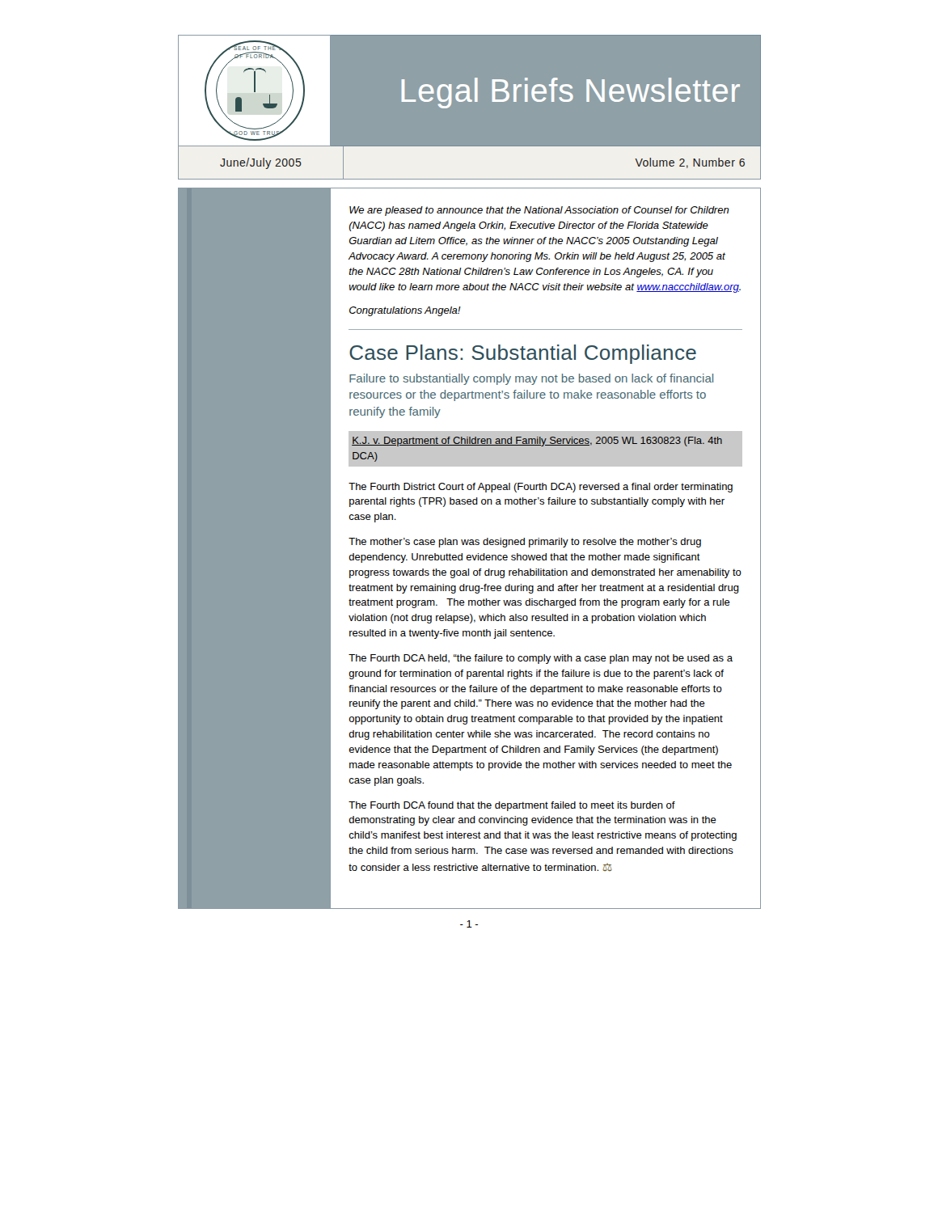GREAT SEAL OF THE STATE OF FLORIDA IN GOD WE TRUST
Legal Briefs Newsletter
June/July 2005
Volume 2, Number 6
We are pleased to announce that the National Association of Counsel for Children (NACC) has named Angela Orkin, Executive Director of the Florida Statewide Guardian ad Litem Office, as the winner of the NACC’s 2005 Outstanding Legal Advocacy Award. A ceremony honoring Ms. Orkin will be held August 25, 2005 at the NACC 28th National Children’s Law Conference in Los Angeles, CA. If you would like to learn more about the NACC visit their website at www.naccchildlaw.org.
Congratulations Angela!
Case Plans: Substantial Compliance
Failure to substantially comply may not be based on lack of financial resources or the department’s failure to make reasonable efforts to reunify the family
K.J. v. Department of Children and Family Services, 2005 WL 1630823 (Fla. 4th DCA)
The Fourth District Court of Appeal (Fourth DCA) reversed a final order terminating parental rights (TPR) based on a mother’s failure to substantially comply with her case plan.
The mother’s case plan was designed primarily to resolve the mother’s drug dependency. Unrebutted evidence showed that the mother made significant progress towards the goal of drug rehabilitation and demonstrated her amenability to treatment by remaining drug-free during and after her treatment at a residential drug treatment program. The mother was discharged from the program early for a rule violation (not drug relapse), which also resulted in a probation violation which resulted in a twenty-five month jail sentence.
The Fourth DCA held, “the failure to comply with a case plan may not be used as a ground for termination of parental rights if the failure is due to the parent’s lack of financial resources or the failure of the department to make reasonable efforts to reunify the parent and child.” There was no evidence that the mother had the opportunity to obtain drug treatment comparable to that provided by the inpatient drug rehabilitation center while she was incarcerated. The record contains no evidence that the Department of Children and Family Services (the department) made reasonable attempts to provide the mother with services needed to meet the case plan goals.
The Fourth DCA found that the department failed to meet its burden of demonstrating by clear and convincing evidence that the termination was in the child’s manifest best interest and that it was the least restrictive means of protecting the child from serious harm. The case was reversed and remanded with directions to consider a less restrictive alternative to termination. ⚖
- 1 -